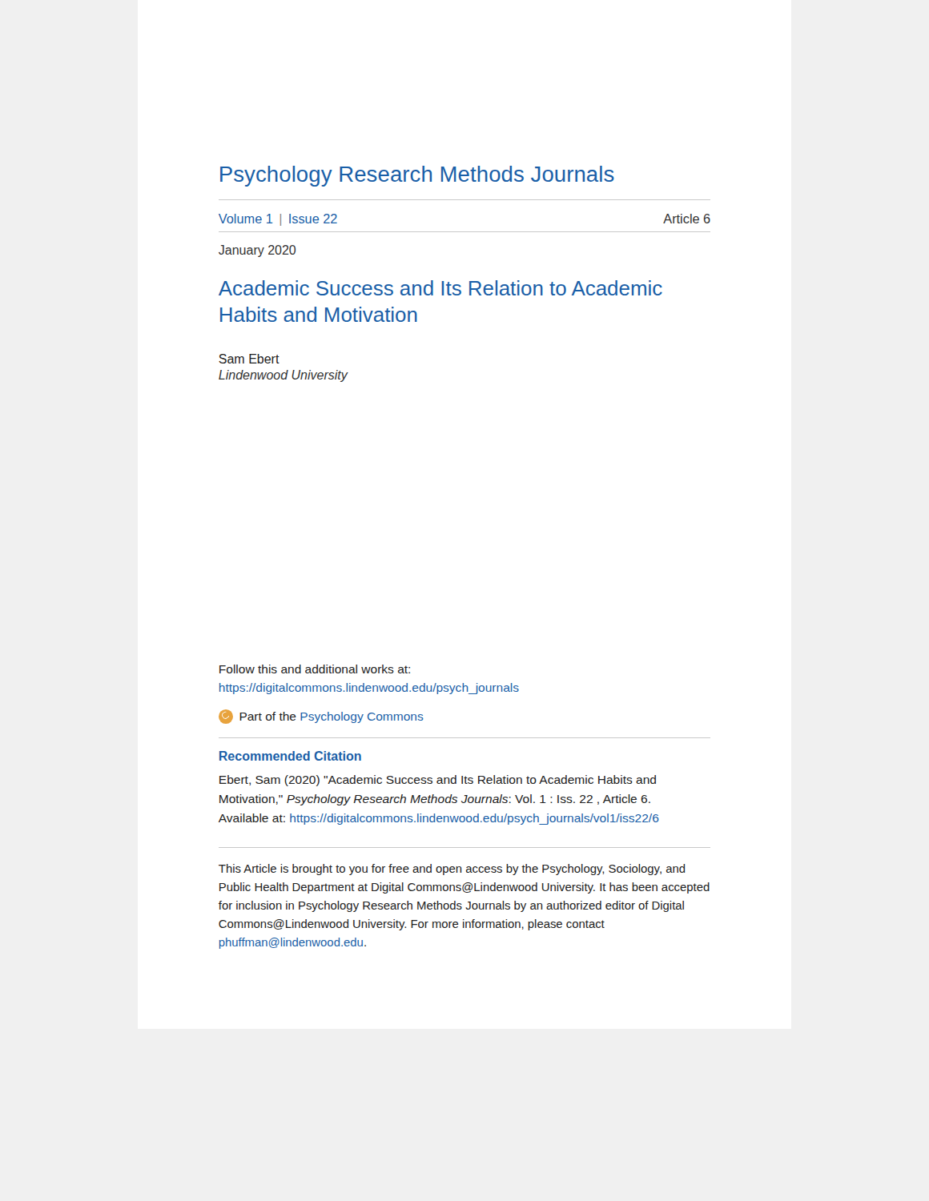Psychology Research Methods Journals
Volume 1|Issue 22
Article 6
January 2020
Academic Success and Its Relation to Academic Habits and Motivation
Sam Ebert
Lindenwood University
Follow this and additional works at: https://digitalcommons.lindenwood.edu/psych_journals
Part of the Psychology Commons
Recommended Citation
Ebert, Sam (2020) "Academic Success and Its Relation to Academic Habits and Motivation," Psychology Research Methods Journals: Vol. 1 : Iss. 22 , Article 6.
Available at: https://digitalcommons.lindenwood.edu/psych_journals/vol1/iss22/6
This Article is brought to you for free and open access by the Psychology, Sociology, and Public Health Department at Digital Commons@Lindenwood University. It has been accepted for inclusion in Psychology Research Methods Journals by an authorized editor of Digital Commons@Lindenwood University. For more information, please contact phuffman@lindenwood.edu.